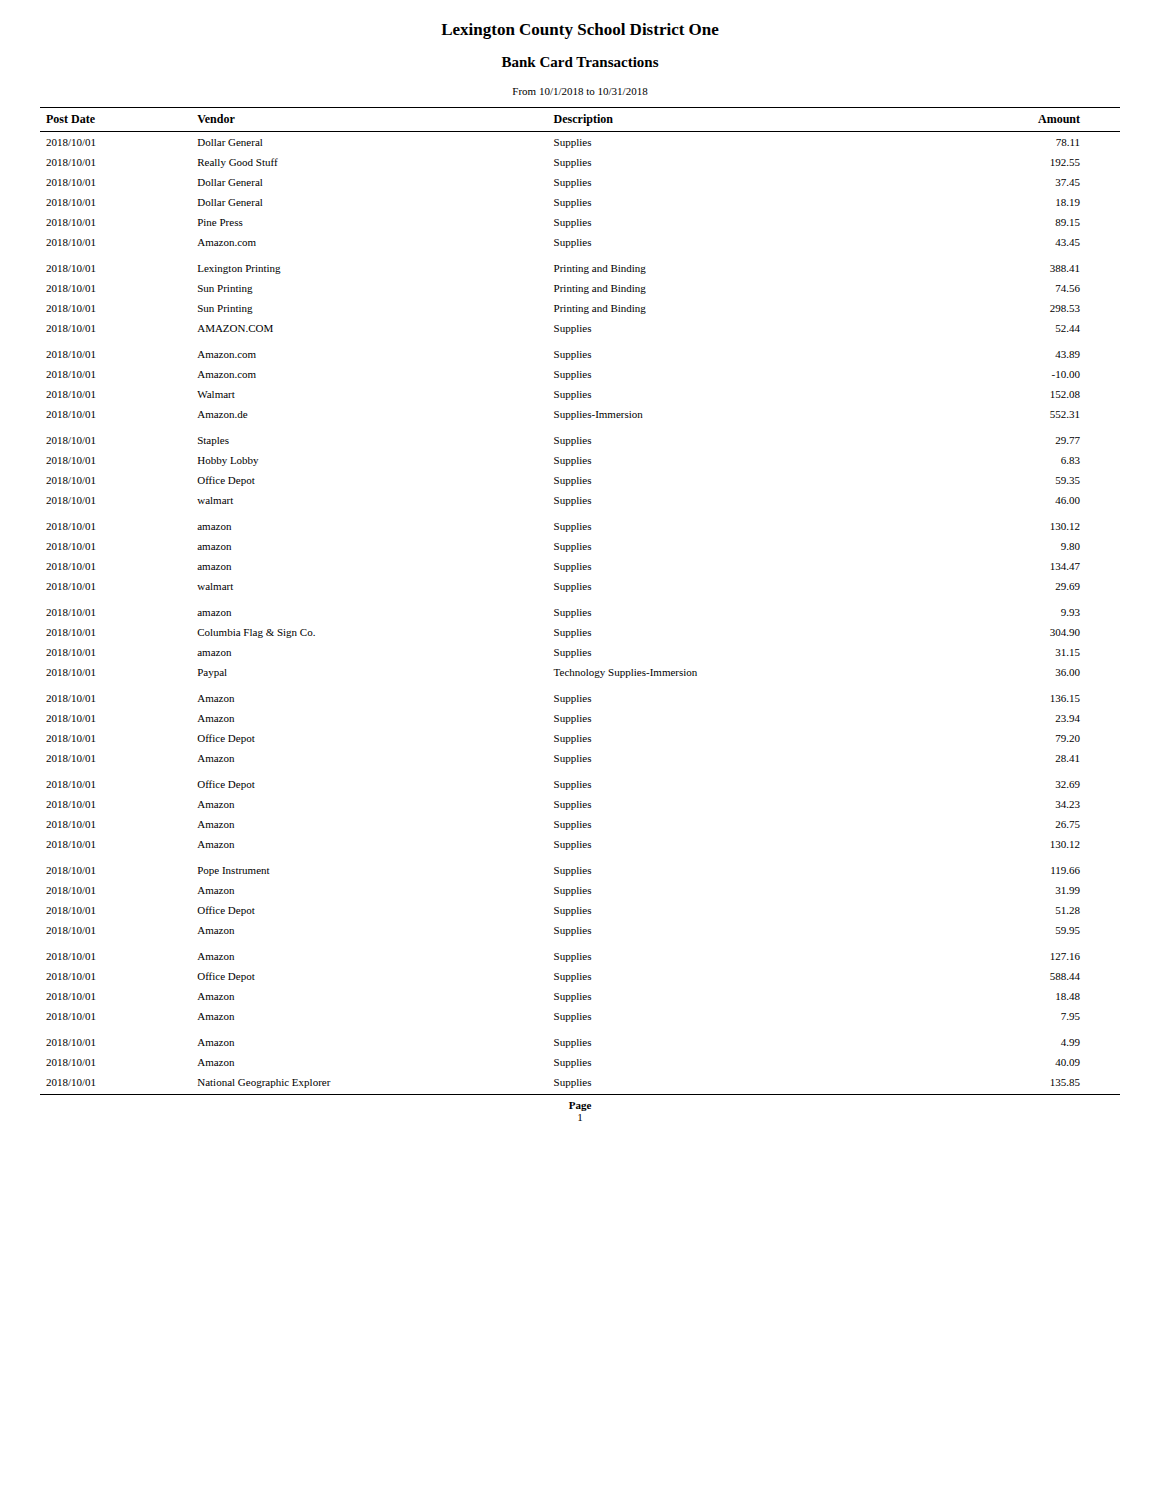Lexington County School District One
Bank Card Transactions
From 10/1/2018 to 10/31/2018
| Post Date | Vendor | Description | Amount |
| --- | --- | --- | --- |
| 2018/10/01 | Dollar General | Supplies | 78.11 |
| 2018/10/01 | Really Good Stuff | Supplies | 192.55 |
| 2018/10/01 | Dollar General | Supplies | 37.45 |
| 2018/10/01 | Dollar General | Supplies | 18.19 |
| 2018/10/01 | Pine Press | Supplies | 89.15 |
| 2018/10/01 | Amazon.com | Supplies | 43.45 |
| 2018/10/01 | Lexington Printing | Printing and Binding | 388.41 |
| 2018/10/01 | Sun Printing | Printing and Binding | 74.56 |
| 2018/10/01 | Sun Printing | Printing and Binding | 298.53 |
| 2018/10/01 | AMAZON.COM | Supplies | 52.44 |
| 2018/10/01 | Amazon.com | Supplies | 43.89 |
| 2018/10/01 | Amazon.com | Supplies | -10.00 |
| 2018/10/01 | Walmart | Supplies | 152.08 |
| 2018/10/01 | Amazon.de | Supplies-Immersion | 552.31 |
| 2018/10/01 | Staples | Supplies | 29.77 |
| 2018/10/01 | Hobby Lobby | Supplies | 6.83 |
| 2018/10/01 | Office Depot | Supplies | 59.35 |
| 2018/10/01 | walmart | Supplies | 46.00 |
| 2018/10/01 | amazon | Supplies | 130.12 |
| 2018/10/01 | amazon | Supplies | 9.80 |
| 2018/10/01 | amazon | Supplies | 134.47 |
| 2018/10/01 | walmart | Supplies | 29.69 |
| 2018/10/01 | amazon | Supplies | 9.93 |
| 2018/10/01 | Columbia Flag & Sign Co. | Supplies | 304.90 |
| 2018/10/01 | amazon | Supplies | 31.15 |
| 2018/10/01 | Paypal | Technology Supplies-Immersion | 36.00 |
| 2018/10/01 | Amazon | Supplies | 136.15 |
| 2018/10/01 | Amazon | Supplies | 23.94 |
| 2018/10/01 | Office Depot | Supplies | 79.20 |
| 2018/10/01 | Amazon | Supplies | 28.41 |
| 2018/10/01 | Office Depot | Supplies | 32.69 |
| 2018/10/01 | Amazon | Supplies | 34.23 |
| 2018/10/01 | Amazon | Supplies | 26.75 |
| 2018/10/01 | Amazon | Supplies | 130.12 |
| 2018/10/01 | Pope Instrument | Supplies | 119.66 |
| 2018/10/01 | Amazon | Supplies | 31.99 |
| 2018/10/01 | Office Depot | Supplies | 51.28 |
| 2018/10/01 | Amazon | Supplies | 59.95 |
| 2018/10/01 | Amazon | Supplies | 127.16 |
| 2018/10/01 | Office Depot | Supplies | 588.44 |
| 2018/10/01 | Amazon | Supplies | 18.48 |
| 2018/10/01 | Amazon | Supplies | 7.95 |
| 2018/10/01 | Amazon | Supplies | 4.99 |
| 2018/10/01 | Amazon | Supplies | 40.09 |
| 2018/10/01 | National Geographic Explorer | Supplies | 135.85 |
Page
1